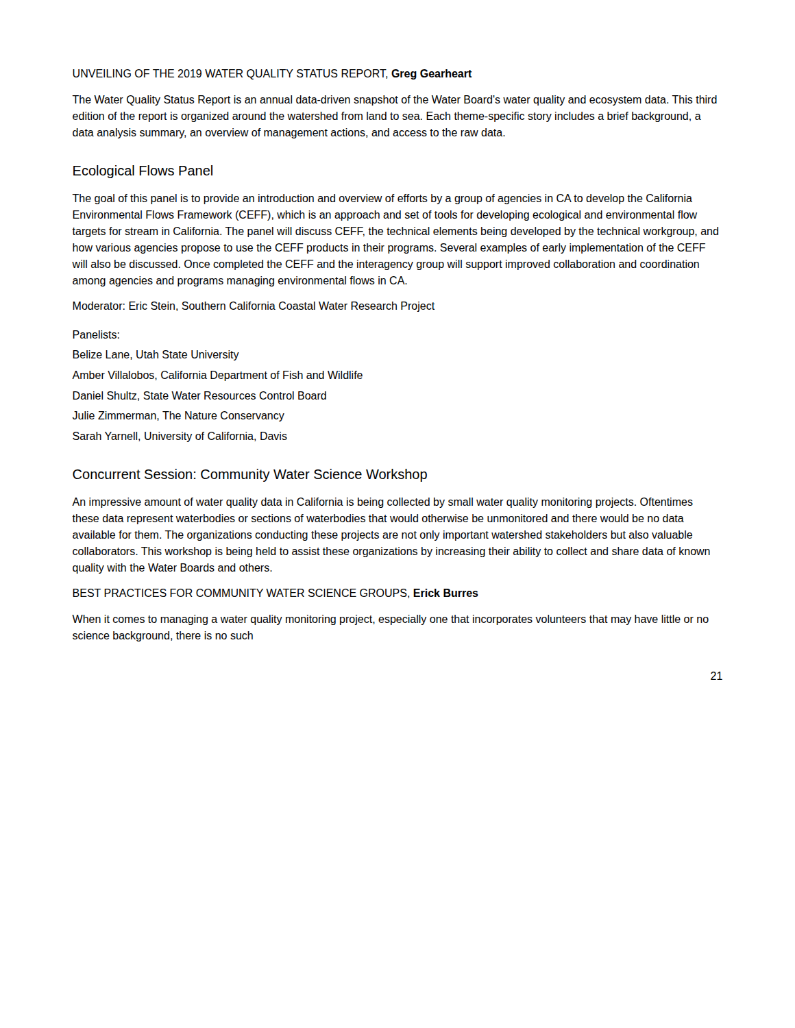UNVEILING OF THE 2019 WATER QUALITY STATUS REPORT, Greg Gearheart
The Water Quality Status Report is an annual data-driven snapshot of the Water Board's water quality and ecosystem data. This third edition of the report is organized around the watershed from land to sea. Each theme-specific story includes a brief background, a data analysis summary, an overview of management actions, and access to the raw data.
Ecological Flows Panel
The goal of this panel is to provide an introduction and overview of efforts by a group of agencies in CA to develop the California Environmental Flows Framework (CEFF), which is an approach and set of tools for developing ecological and environmental flow targets for stream in California. The panel will discuss CEFF, the technical elements being developed by the technical workgroup, and how various agencies propose to use the CEFF products in their programs. Several examples of early implementation of the CEFF will also be discussed. Once completed the CEFF and the interagency group will support improved collaboration and coordination among agencies and programs managing environmental flows in CA.
Moderator: Eric Stein, Southern California Coastal Water Research Project
Panelists:
Belize Lane, Utah State University
Amber Villalobos, California Department of Fish and Wildlife
Daniel Shultz, State Water Resources Control Board
Julie Zimmerman, The Nature Conservancy
Sarah Yarnell, University of California, Davis
Concurrent Session: Community Water Science Workshop
An impressive amount of water quality data in California is being collected by small water quality monitoring projects. Oftentimes these data represent waterbodies or sections of waterbodies that would otherwise be unmonitored and there would be no data available for them. The organizations conducting these projects are not only important watershed stakeholders but also valuable collaborators. This workshop is being held to assist these organizations by increasing their ability to collect and share data of known quality with the Water Boards and others.
BEST PRACTICES FOR COMMUNITY WATER SCIENCE GROUPS, Erick Burres
When it comes to managing a water quality monitoring project, especially one that incorporates volunteers that may have little or no science background, there is no such
21